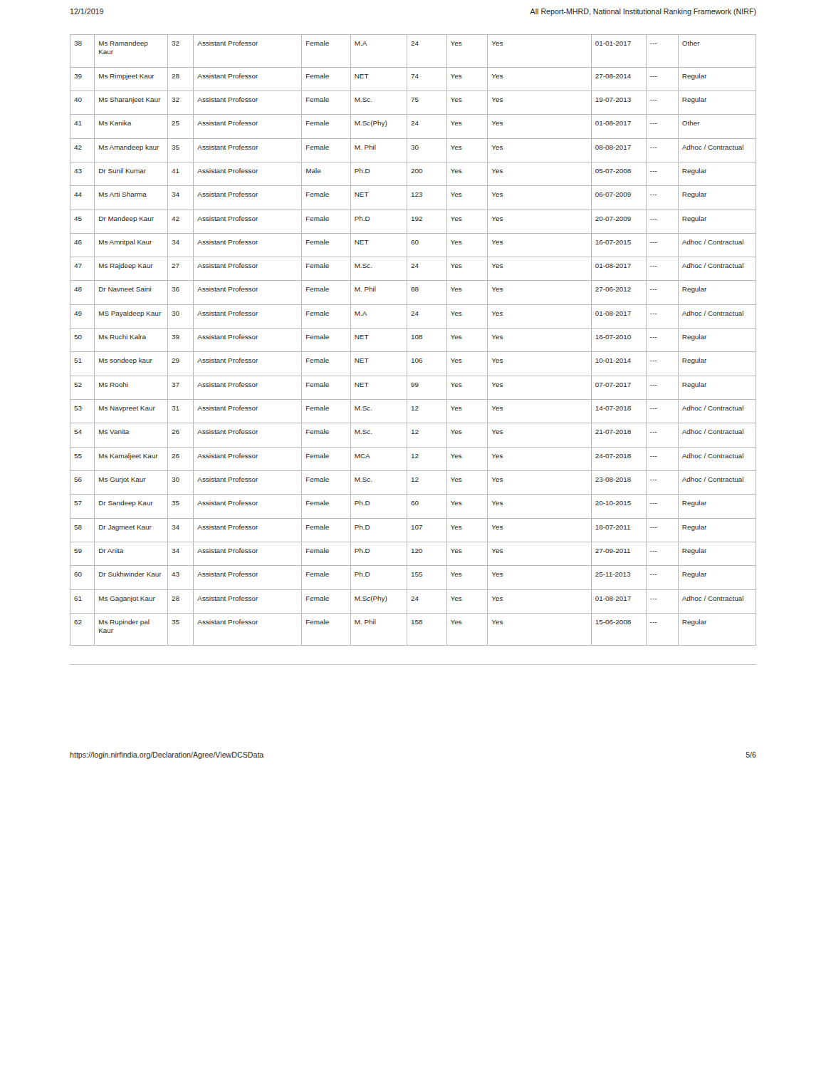12/1/2019
All Report-MHRD, National Institutional Ranking Framework (NIRF)
| 38 | Ms Ramandeep Kaur | 32 | Assistant Professor | Female | M.A | 24 | Yes | Yes | 01-01-2017 | --- | Other |
| 39 | Ms Rimpjeet Kaur | 28 | Assistant Professor | Female | NET | 74 | Yes | Yes | 27-08-2014 | --- | Regular |
| 40 | Ms Sharanjeet Kaur | 32 | Assistant Professor | Female | M.Sc. | 75 | Yes | Yes | 19-07-2013 | --- | Regular |
| 41 | Ms Kanika | 25 | Assistant Professor | Female | M.Sc(Phy) | 24 | Yes | Yes | 01-08-2017 | --- | Other |
| 42 | Ms Amandeep kaur | 35 | Assistant Professor | Female | M. Phil | 30 | Yes | Yes | 08-08-2017 | --- | Adhoc / Contractual |
| 43 | Dr Sunil Kumar | 41 | Assistant Professor | Male | Ph.D | 200 | Yes | Yes | 05-07-2008 | --- | Regular |
| 44 | Ms Arti Sharma | 34 | Assistant Professor | Female | NET | 123 | Yes | Yes | 06-07-2009 | --- | Regular |
| 45 | Dr Mandeep Kaur | 42 | Assistant Professor | Female | Ph.D | 192 | Yes | Yes | 20-07-2009 | --- | Regular |
| 46 | Ms Amritpal Kaur | 34 | Assistant Professor | Female | NET | 60 | Yes | Yes | 16-07-2015 | --- | Adhoc / Contractual |
| 47 | Ms Rajdeep Kaur | 27 | Assistant Professor | Female | M.Sc. | 24 | Yes | Yes | 01-08-2017 | --- | Adhoc / Contractual |
| 48 | Dr Navneet Saini | 36 | Assistant Professor | Female | M. Phil | 88 | Yes | Yes | 27-06-2012 | --- | Regular |
| 49 | MS Payaldeep Kaur | 30 | Assistant Professor | Female | M.A | 24 | Yes | Yes | 01-08-2017 | --- | Adhoc / Contractual |
| 50 | Ms Ruchi Kalra | 39 | Assistant Professor | Female | NET | 108 | Yes | Yes | 16-07-2010 | --- | Regular |
| 51 | Ms sondeep kaur | 29 | Assistant Professor | Female | NET | 106 | Yes | Yes | 10-01-2014 | --- | Regular |
| 52 | Ms Roohi | 37 | Assistant Professor | Female | NET | 99 | Yes | Yes | 07-07-2017 | --- | Regular |
| 53 | Ms Navpreet Kaur | 31 | Assistant Professor | Female | M.Sc. | 12 | Yes | Yes | 14-07-2018 | --- | Adhoc / Contractual |
| 54 | Ms Vanita | 26 | Assistant Professor | Female | M.Sc. | 12 | Yes | Yes | 21-07-2018 | --- | Adhoc / Contractual |
| 55 | Ms Kamaljeet Kaur | 26 | Assistant Professor | Female | MCA | 12 | Yes | Yes | 24-07-2018 | --- | Adhoc / Contractual |
| 56 | Ms Gurjot Kaur | 30 | Assistant Professor | Female | M.Sc. | 12 | Yes | Yes | 23-08-2018 | --- | Adhoc / Contractual |
| 57 | Dr Sandeep Kaur | 35 | Assistant Professor | Female | Ph.D | 60 | Yes | Yes | 20-10-2015 | --- | Regular |
| 58 | Dr Jagmeet Kaur | 34 | Assistant Professor | Female | Ph.D | 107 | Yes | Yes | 18-07-2011 | --- | Regular |
| 59 | Dr Anita | 34 | Assistant Professor | Female | Ph.D | 120 | Yes | Yes | 27-09-2011 | --- | Regular |
| 60 | Dr Sukhwinder Kaur | 43 | Assistant Professor | Female | Ph.D | 155 | Yes | Yes | 25-11-2013 | --- | Regular |
| 61 | Ms Gaganjot Kaur | 28 | Assistant Professor | Female | M.Sc(Phy) | 24 | Yes | Yes | 01-08-2017 | --- | Adhoc / Contractual |
| 62 | Ms Rupinder pal Kaur | 35 | Assistant Professor | Female | M. Phil | 158 | Yes | Yes | 15-06-2008 | --- | Regular |
https://login.nirfindia.org/Declaration/Agree/ViewDCSData
5/6